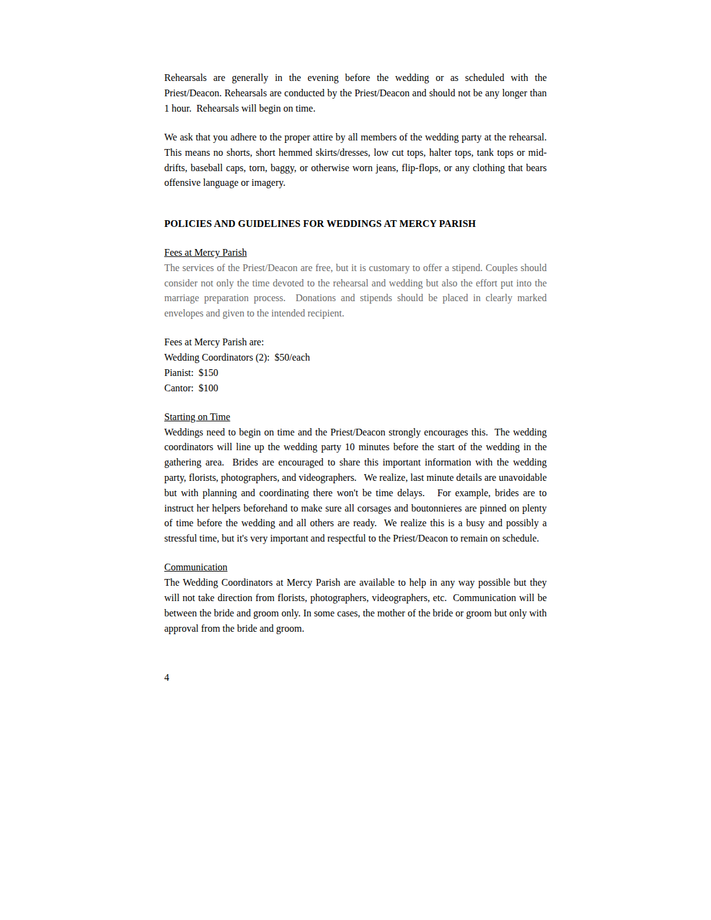Rehearsals are generally in the evening before the wedding or as scheduled with the Priest/Deacon. Rehearsals are conducted by the Priest/Deacon and should not be any longer than 1 hour. Rehearsals will begin on time.
We ask that you adhere to the proper attire by all members of the wedding party at the rehearsal. This means no shorts, short hemmed skirts/dresses, low cut tops, halter tops, tank tops or mid-drifts, baseball caps, torn, baggy, or otherwise worn jeans, flip-flops, or any clothing that bears offensive language or imagery.
POLICIES AND GUIDELINES FOR WEDDINGS AT MERCY PARISH
Fees at Mercy Parish
The services of the Priest/Deacon are free, but it is customary to offer a stipend. Couples should consider not only the time devoted to the rehearsal and wedding but also the effort put into the marriage preparation process. Donations and stipends should be placed in clearly marked envelopes and given to the intended recipient.
Fees at Mercy Parish are:
Wedding Coordinators (2): $50/each
Pianist: $150
Cantor: $100
Starting on Time
Weddings need to begin on time and the Priest/Deacon strongly encourages this. The wedding coordinators will line up the wedding party 10 minutes before the start of the wedding in the gathering area. Brides are encouraged to share this important information with the wedding party, florists, photographers, and videographers. We realize, last minute details are unavoidable but with planning and coordinating there won't be time delays. For example, brides are to instruct her helpers beforehand to make sure all corsages and boutonnieres are pinned on plenty of time before the wedding and all others are ready. We realize this is a busy and possibly a stressful time, but it's very important and respectful to the Priest/Deacon to remain on schedule.
Communication
The Wedding Coordinators at Mercy Parish are available to help in any way possible but they will not take direction from florists, photographers, videographers, etc. Communication will be between the bride and groom only. In some cases, the mother of the bride or groom but only with approval from the bride and groom.
4